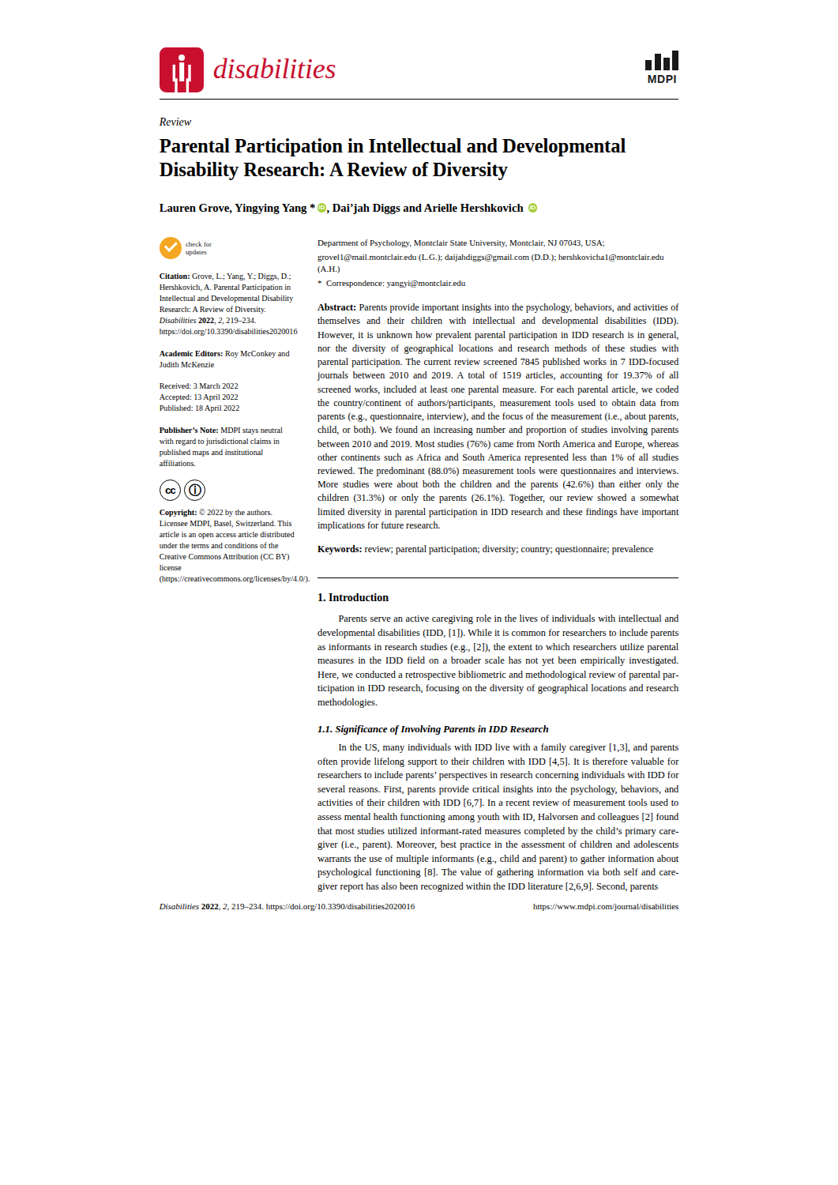disabilities
MDPI
Review
Parental Participation in Intellectual and Developmental
Disability Research: A Review of Diversity
Lauren Grove, Yingying Yang * , Dai’jah Diggs and Arielle Hershkovich
check for
updates
Citation: Grove, L.; Yang, Y.; Diggs, D.; Hershkovich, A. Parental Participation in Intellectual and Developmental Disability Research: A Review of Diversity. Disabilities 2022, 2, 219–234. https://doi.org/10.3390/disabilities2020016
Academic Editors: Roy McConkey and Judith McKenzie
Received: 3 March 2022
Accepted: 13 April 2022
Published: 18 April 2022
Publisher’s Note: MDPI stays neutral with regard to jurisdictional claims in published maps and institutional affiliations.
cc
ⓘ
Copyright: © 2022 by the authors. Licensee MDPI, Basel, Switzerland. This article is an open access article distributed under the terms and conditions of the Creative Commons Attribution (CC BY) license (https://creativecommons.org/licenses/by/4.0/).
Department of Psychology, Montclair State University, Montclair, NJ 07043, USA;
grovel1@mail.montclair.edu (L.G.); daijahdiggs@gmail.com (D.D.); hershkovicha1@montclair.edu (A.H.)
* Correspondence: yangyi@montclair.edu
Abstract: Parents provide important insights into the psychology, behaviors, and activities of themselves and their children with intellectual and developmental disabilities (IDD). However, it is unknown how prevalent parental participation in IDD research is in general, nor the diversity of geographical locations and research methods of these studies with parental participation. The current review screened 7845 published works in 7 IDD-focused journals between 2010 and 2019. A total of 1519 articles, accounting for 19.37% of all screened works, included at least one parental measure. For each parental article, we coded the country/continent of authors/participants, measurement tools used to obtain data from parents (e.g., questionnaire, interview), and the focus of the measurement (i.e., about parents, child, or both). We found an increasing number and proportion of studies involving parents between 2010 and 2019. Most studies (76%) came from North America and Europe, whereas other continents such as Africa and South America represented less than 1% of all studies reviewed. The predominant (88.0%) measurement tools were questionnaires and interviews. More studies were about both the children and the parents (42.6%) than either only the children (31.3%) or only the parents (26.1%). Together, our review showed a somewhat limited diversity in parental participation in IDD research and these findings have important implications for future research.
Keywords: review; parental participation; diversity; country; questionnaire; prevalence
1. Introduction
Parents serve an active caregiving role in the lives of individuals with intellectual and developmental disabilities (IDD, [1]). While it is common for researchers to include parents as informants in research studies (e.g., [2]), the extent to which researchers utilize parental measures in the IDD field on a broader scale has not yet been empirically investigated. Here, we conducted a retrospective bibliometric and methodological review of parental participation in IDD research, focusing on the diversity of geographical locations and research methodologies.
1.1. Significance of Involving Parents in IDD Research
In the US, many individuals with IDD live with a family caregiver [1,3], and parents often provide lifelong support to their children with IDD [4,5]. It is therefore valuable for researchers to include parents’ perspectives in research concerning individuals with IDD for several reasons. First, parents provide critical insights into the psychology, behaviors, and activities of their children with IDD [6,7]. In a recent review of measurement tools used to assess mental health functioning among youth with ID, Halvorsen and colleagues [2] found that most studies utilized informant-rated measures completed by the child’s primary caregiver (i.e., parent). Moreover, best practice in the assessment of children and adolescents warrants the use of multiple informants (e.g., child and parent) to gather information about psychological functioning [8]. The value of gathering information via both self and caregiver report has also been recognized within the IDD literature [2,6,9]. Second, parents
Disabilities 2022, 2, 219–234. https://doi.org/10.3390/disabilities2020016
https://www.mdpi.com/journal/disabilities